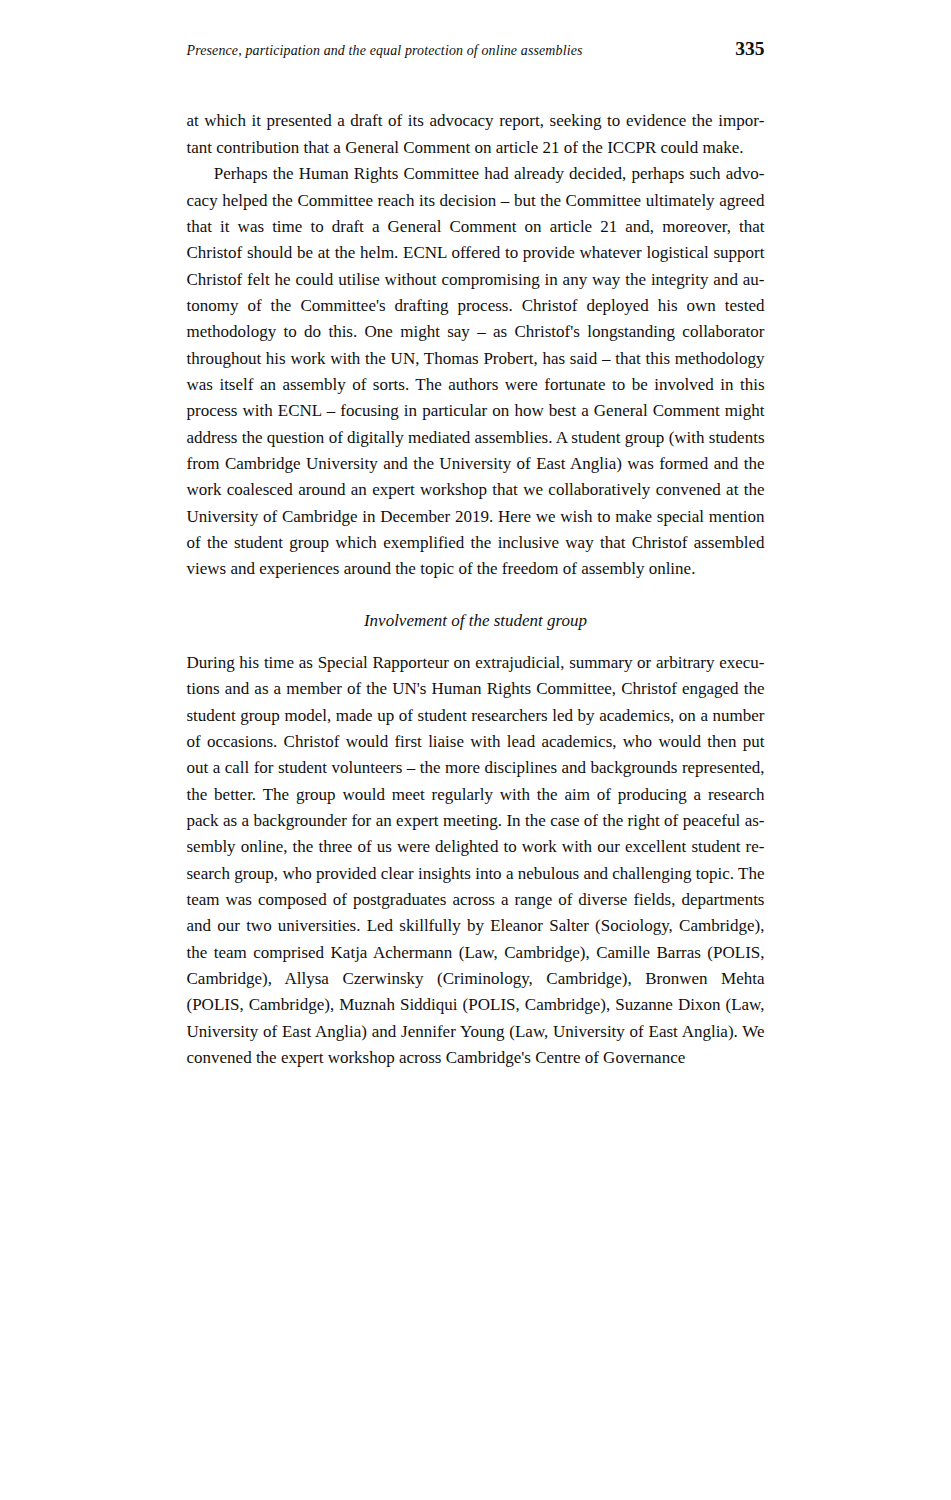Presence, participation and the equal protection of online assemblies 335
at which it presented a draft of its advocacy report, seeking to evidence the important contribution that a General Comment on article 21 of the ICCPR could make.
Perhaps the Human Rights Committee had already decided, perhaps such advocacy helped the Committee reach its decision – but the Committee ultimately agreed that it was time to draft a General Comment on article 21 and, moreover, that Christof should be at the helm. ECNL offered to provide whatever logistical support Christof felt he could utilise without compromising in any way the integrity and autonomy of the Committee's drafting process. Christof deployed his own tested methodology to do this. One might say – as Christof's longstanding collaborator throughout his work with the UN, Thomas Probert, has said – that this methodology was itself an assembly of sorts. The authors were fortunate to be involved in this process with ECNL – focusing in particular on how best a General Comment might address the question of digitally mediated assemblies. A student group (with students from Cambridge University and the University of East Anglia) was formed and the work coalesced around an expert workshop that we collaboratively convened at the University of Cambridge in December 2019. Here we wish to make special mention of the student group which exemplified the inclusive way that Christof assembled views and experiences around the topic of the freedom of assembly online.
Involvement of the student group
During his time as Special Rapporteur on extrajudicial, summary or arbitrary executions and as a member of the UN's Human Rights Committee, Christof engaged the student group model, made up of student researchers led by academics, on a number of occasions. Christof would first liaise with lead academics, who would then put out a call for student volunteers – the more disciplines and backgrounds represented, the better. The group would meet regularly with the aim of producing a research pack as a backgrounder for an expert meeting. In the case of the right of peaceful assembly online, the three of us were delighted to work with our excellent student research group, who provided clear insights into a nebulous and challenging topic. The team was composed of postgraduates across a range of diverse fields, departments and our two universities. Led skillfully by Eleanor Salter (Sociology, Cambridge), the team comprised Katja Achermann (Law, Cambridge), Camille Barras (POLIS, Cambridge), Allysa Czerwinsky (Criminology, Cambridge), Bronwen Mehta (POLIS, Cambridge), Muznah Siddiqui (POLIS, Cambridge), Suzanne Dixon (Law, University of East Anglia) and Jennifer Young (Law, University of East Anglia). We convened the expert workshop across Cambridge's Centre of Governance